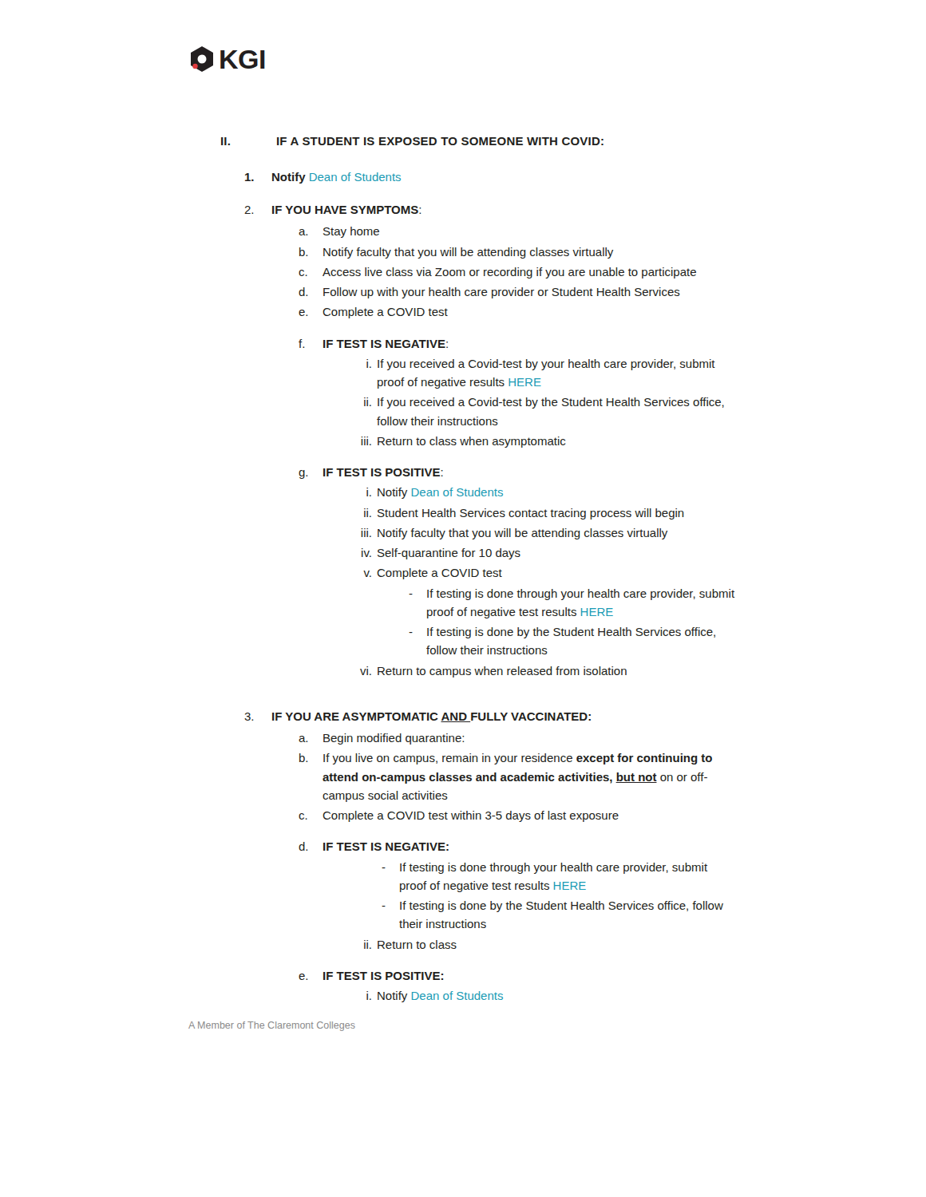KGI
II. IF A STUDENT IS EXPOSED TO SOMEONE WITH COVID:
1. Notify Dean of Students
2. IF YOU HAVE SYMPTOMS:
a. Stay home
b. Notify faculty that you will be attending classes virtually
c. Access live class via Zoom or recording if you are unable to participate
d. Follow up with your health care provider or Student Health Services
e. Complete a COVID test
f. IF TEST IS NEGATIVE:
i. If you received a Covid-test by your health care provider, submit proof of negative results HERE
ii. If you received a Covid-test by the Student Health Services office, follow their instructions
iii. Return to class when asymptomatic
g. IF TEST IS POSITIVE:
i. Notify Dean of Students
ii. Student Health Services contact tracing process will begin
iii. Notify faculty that you will be attending classes virtually
iv. Self-quarantine for 10 days
v. Complete a COVID test
If testing is done through your health care provider, submit proof of negative test results HERE
If testing is done by the Student Health Services office, follow their instructions
vi. Return to campus when released from isolation
3. IF YOU ARE ASYMPTOMATIC AND FULLY VACCINATED:
a. Begin modified quarantine:
b. If you live on campus, remain in your residence except for continuing to attend on-campus classes and academic activities, but not on or off-campus social activities
c. Complete a COVID test within 3-5 days of last exposure
d. IF TEST IS NEGATIVE:
If testing is done through your health care provider, submit proof of negative test results HERE
If testing is done by the Student Health Services office, follow their instructions
ii. Return to class
e. IF TEST IS POSITIVE:
i. Notify Dean of Students
A Member of The Claremont Colleges